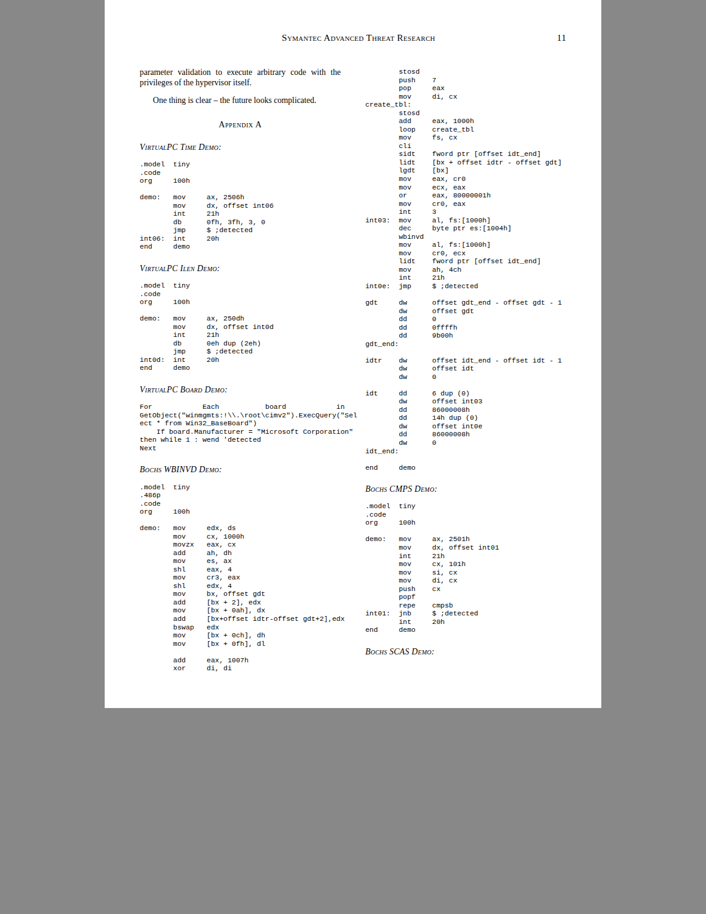Symantec Advanced Threat Research
11
parameter validation to execute arbitrary code with the privileges of the hypervisor itself.
One thing is clear – the future looks complicated.
Appendix A
VirtualPC Time Demo:
.model  tiny
.code
org     100h

demo:   mov     ax, 2506h
        mov     dx, offset int06
        int     21h
        db      0fh, 3fh, 3, 0
        jmp     $ ;detected
int06:  int     20h
end     demo
VirtualPC Ilen Demo:
.model  tiny
.code
org     100h

demo:   mov     ax, 250dh
        mov     dx, offset int0d
        int     21h
        db      0eh dup (2eh)
        jmp     $ ;detected
int0d:  int     20h
end     demo
VirtualPC Board Demo:
For            Each           board            in
GetObject("winmgmts:!\\.\root\cimv2").ExecQuery("Sel
ect * from Win32_BaseBoard")
    If board.Manufacturer = "Microsoft Corporation"
then while 1 : wend 'detected
Next
Bochs WBINVD Demo:
.model  tiny
.486p
.code
org     100h

demo:   mov     edx, ds
        mov     cx, 1000h
        movzx   eax, cx
        add     ah, dh
        mov     es, ax
        shl     eax, 4
        mov     cr3, eax
        shl     edx, 4
        mov     bx, offset gdt
        add     [bx + 2], edx
        mov     [bx + 0ah], dx
        add     [bx+offset idtr-offset gdt+2],edx
        bswap   edx
        mov     [bx + 0ch], dh
        mov     [bx + 0fh], dl
        add     eax, 1007h
        xor     di, di
        stosd
        push    7
        pop     eax
        mov     di, cx
create_tbl:
        stosd
        add     eax, 1000h
        loop    create_tbl
        mov     fs, cx
        cli
        sidt    fword ptr [offset idt_end]
        lidt    [bx + offset idtr - offset gdt]
        lgdt    [bx]
        mov     eax, cr0
        mov     ecx, eax
        or      eax, 80000001h
        mov     cr0, eax
        int     3
int03:  mov     al, fs:[1000h]
        dec     byte ptr es:[1004h]
        wbinvd
        mov     al, fs:[1000h]
        mov     cr0, ecx
        lidt    fword ptr [offset idt_end]
        mov     ah, 4ch
        int     21h
int0e:  jmp     $ ;detected

gdt     dw      offset gdt_end - offset gdt - 1
        dw      offset gdt
        dd      0
        dd      0ffffh
        dd      9b00h
gdt_end:

idtr    dw      offset idt_end - offset idt - 1
        dw      offset idt
        dw      0

idt     dd      6 dup (0)
        dw      offset int03
        dd      86000008h
        dd      14h dup (0)
        dw      offset int0e
        dd      86000008h
        dw      0
idt_end:

end     demo
Bochs CMPS Demo:
.model  tiny
.code
org     100h

demo:   mov     ax, 2501h
        mov     dx, offset int01
        int     21h
        mov     cx, 101h
        mov     si, cx
        mov     di, cx
        push    cx
        popf
        repe    cmpsb
int01:  jnb     $ ;detected
        int     20h
end     demo
Bochs SCAS Demo: